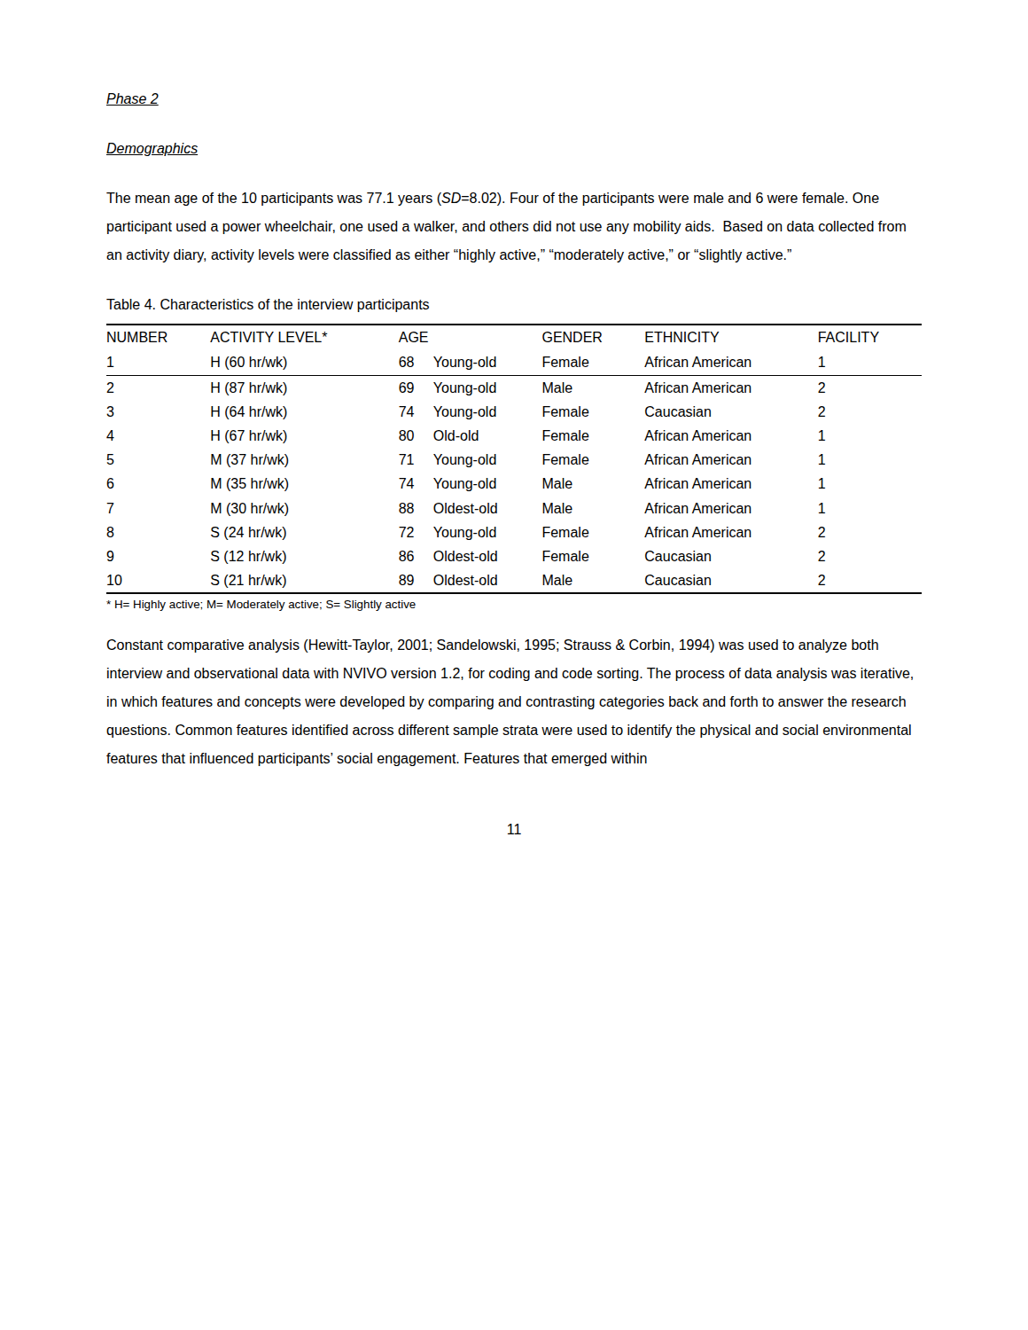Phase 2
Demographics
The mean age of the 10 participants was 77.1 years (SD=8.02). Four of the participants were male and 6 were female. One participant used a power wheelchair, one used a walker, and others did not use any mobility aids. Based on data collected from an activity diary, activity levels were classified as either “highly active,” “moderately active,” or “slightly active.”
Table 4. Characteristics of the interview participants
| NUMBER | ACTIVITY LEVEL* | AGE | GENDER | ETHNICITY | FACILITY |
| --- | --- | --- | --- | --- | --- |
| 1 | H (60 hr/wk) | 68 | Young-old | Female | African American | 1 |
| 2 | H (87 hr/wk) | 69 | Young-old | Male | African American | 2 |
| 3 | H (64 hr/wk) | 74 | Young-old | Female | Caucasian | 2 |
| 4 | H (67 hr/wk) | 80 | Old-old | Female | African American | 1 |
| 5 | M (37 hr/wk) | 71 | Young-old | Female | African American | 1 |
| 6 | M (35 hr/wk) | 74 | Young-old | Male | African American | 1 |
| 7 | M (30 hr/wk) | 88 | Oldest-old | Male | African American | 1 |
| 8 | S (24 hr/wk) | 72 | Young-old | Female | African American | 2 |
| 9 | S (12 hr/wk) | 86 | Oldest-old | Female | Caucasian | 2 |
| 10 | S (21 hr/wk) | 89 | Oldest-old | Male | Caucasian | 2 |
* H= Highly active; M= Moderately active; S= Slightly active
Constant comparative analysis (Hewitt-Taylor, 2001; Sandelowski, 1995; Strauss & Corbin, 1994) was used to analyze both interview and observational data with NVIVO version 1.2, for coding and code sorting. The process of data analysis was iterative, in which features and concepts were developed by comparing and contrasting categories back and forth to answer the research questions. Common features identified across different sample strata were used to identify the physical and social environmental features that influenced participants’ social engagement. Features that emerged within
11